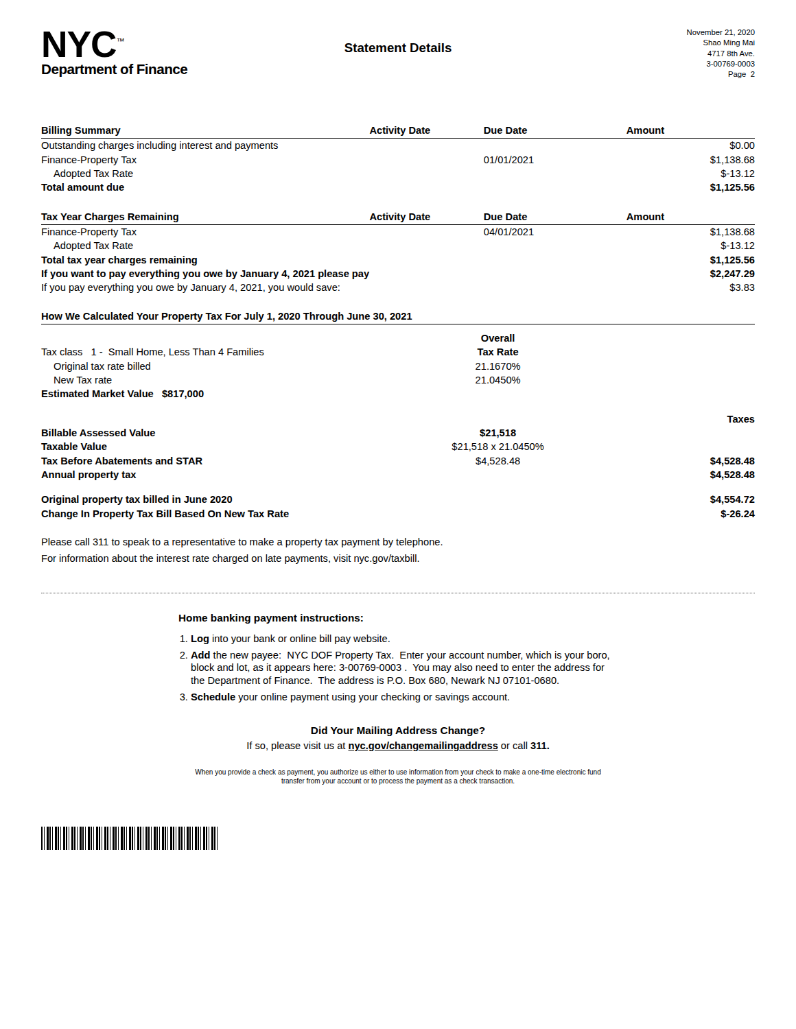NYC™
Department of Finance
Statement Details
November 21, 2020
Shao Ming Mai
4717 8th Ave.
3-00769-0003
Page 2
| Billing Summary | Activity Date | Due Date | Amount |
| --- | --- | --- | --- |
| Outstanding charges including interest and payments | | | $0.00 |
| Finance-Property Tax | | 01/01/2021 | $1,138.68 |
| Adopted Tax Rate | | | $-13.12 |
| Total amount due | | | $1,125.56 |
| Tax Year Charges Remaining | Activity Date | Due Date | Amount |
| --- | --- | --- | --- |
| Finance-Property Tax | | 04/01/2021 | $1,138.68 |
| Adopted Tax Rate | | | $-13.12 |
| Total tax year charges remaining | | | $1,125.56 |
| If you want to pay everything you owe by January 4, 2021 please pay | $2,247.29 |
| If you pay everything you owe by January 4, 2021, you would save: | $3.83 |
How We Calculated Your Property Tax For July 1, 2020 Through June 30, 2021
| | Overall | |
| Tax class 1 - Small Home, Less Than 4 Families | Tax Rate | |
| Original tax rate billed | 21.1670% | |
| New Tax rate | 21.0450% | |
| Estimated Market Value $817,000 | | |
| | | Taxes |
| Billable Assessed Value | $21,518 | |
| Taxable Value | $21,518 x 21.0450% | |
| Tax Before Abatements and STAR | $4,528.48 | $4,528.48 |
| Annual property tax | | $4,528.48 |
| Original property tax billed in June 2020 | | $4,554.72 |
| Change In Property Tax Bill Based On New Tax Rate | | $-26.24 |
Please call 311 to speak to a representative to make a property tax payment by telephone.
For information about the interest rate charged on late payments, visit nyc.gov/taxbill.
Home banking payment instructions:
Log into your bank or online bill pay website.
Add the new payee: NYC DOF Property Tax. Enter your account number, which is your boro, block and lot, as it appears here: 3-00769-0003 . You may also need to enter the address for the Department of Finance. The address is P.O. Box 680, Newark NJ 07101-0680.
Schedule your online payment using your checking or savings account.
Did Your Mailing Address Change?
If so, please visit us at nyc.gov/changemailingaddress or call 311.
When you provide a check as payment, you authorize us either to use information from your check to make a one-time electronic fund
transfer from your account or to process the payment as a check transaction.